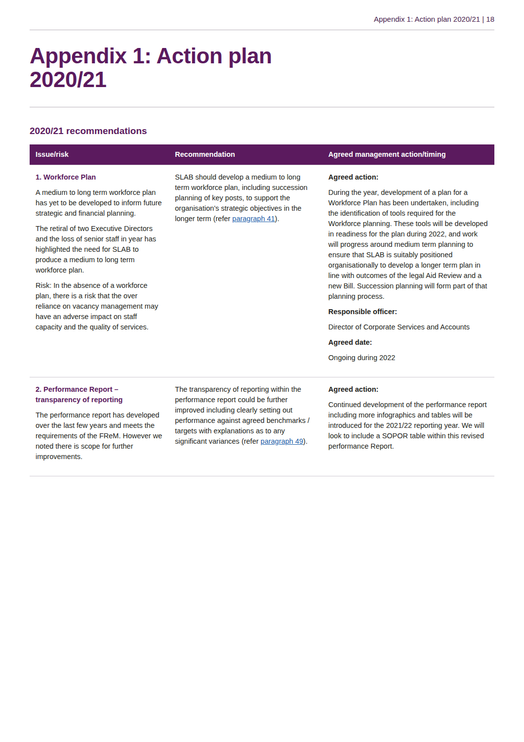Appendix 1: Action plan 2020/21 | 18
Appendix 1: Action plan
2020/21
2020/21 recommendations
| Issue/risk | Recommendation | Agreed management action/timing |
| --- | --- | --- |
| 1. Workforce Plan A medium to long term workforce plan has yet to be developed to inform future strategic and financial planning. The retiral of two Executive Directors and the loss of senior staff in year has highlighted the need for SLAB to produce a medium to long term workforce plan. Risk: In the absence of a workforce plan, there is a risk that the over reliance on vacancy management may have an adverse impact on staff capacity and the quality of services. | SLAB should develop a medium to long term workforce plan, including succession planning of key posts, to support the organisation’s strategic objectives in the longer term (refer paragraph 41 ). | Agreed action: During the year, development of a plan for a Workforce Plan has been undertaken, including the identification of tools required for the Workforce planning. These tools will be developed in readiness for the plan during 2022, and work will progress around medium term planning to ensure that SLAB is suitably positioned organisationally to develop a longer term plan in line with outcomes of the legal Aid Review and a new Bill. Succession planning will form part of that planning process. Responsible officer: Director of Corporate Services and Accounts Agreed date: Ongoing during 2022 |
| 2. Performance Report – transparency of reporting The performance report has developed over the last few years and meets the requirements of the FReM. However we noted there is scope for further improvements. | The transparency of reporting within the performance report could be further improved including clearly setting out performance against agreed benchmarks / targets with explanations as to any significant variances (refer paragraph 49 ). | Agreed action: Continued development of the performance report including more infographics and tables will be introduced for the 2021/22 reporting year. We will look to include a SOPOR table within this revised performance Report. |